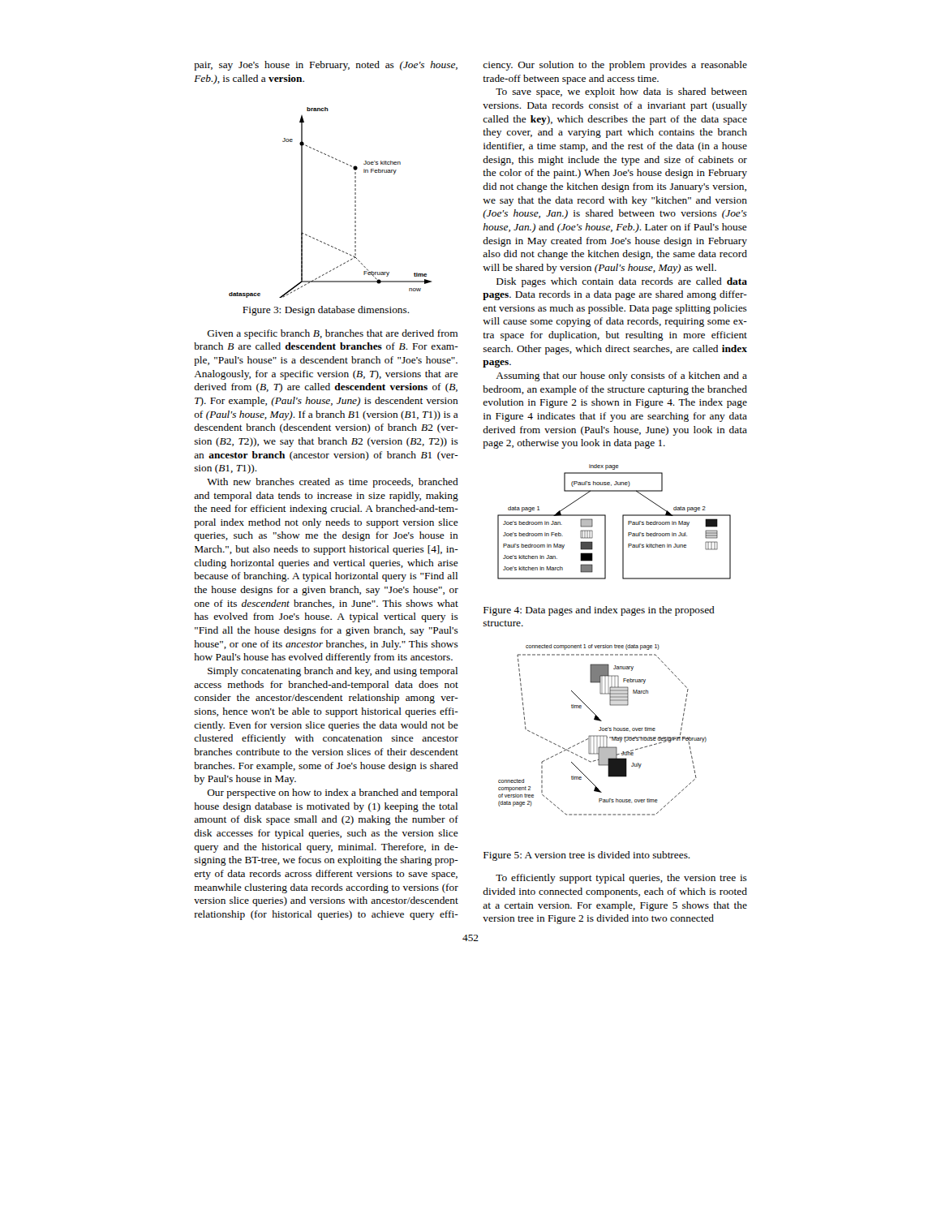pair, say Joe's house in February, noted as (Joe's house, Feb.), is called a version.
branch time now dataspace Joe February kitchen Joe's kitchen in February
Figure 3: Design database dimensions.
Given a specific branch B, branches that are derived from branch B are called descendent branches of B. For example, "Paul's house" is a descendent branch of "Joe's house". Analogously, for a specific version (B, T), versions that are derived from (B, T) are called descendent versions of (B, T). For example, (Paul's house, June) is descendent version of (Paul's house, May). If a branch B1 (version (B1, T1)) is a descendent branch (descendent version) of branch B2 (version (B2, T2)), we say that branch B2 (version (B2, T2)) is an ancestor branch (ancestor version) of branch B1 (version (B1, T1)).
With new branches created as time proceeds, branched and temporal data tends to increase in size rapidly, making the need for efficient indexing crucial. A branched-and-temporal index method not only needs to support version slice queries, such as "show me the design for Joe's house in March.", but also needs to support historical queries [4], including horizontal queries and vertical queries, which arise because of branching. A typical horizontal query is "Find all the house designs for a given branch, say "Joe's house", or one of its descendent branches, in June". This shows what has evolved from Joe's house. A typical vertical query is "Find all the house designs for a given branch, say "Paul's house", or one of its ancestor branches, in July." This shows how Paul's house has evolved differently from its ancestors.
Simply concatenating branch and key, and using temporal access methods for branched-and-temporal data does not consider the ancestor/descendent relationship among versions, hence won't be able to support historical queries efficiently. Even for version slice queries the data would not be clustered efficiently with concatenation since ancestor branches contribute to the version slices of their descendent branches. For example, some of Joe's house design is shared by Paul's house in May.
Our perspective on how to index a branched and temporal house design database is motivated by (1) keeping the total amount of disk space small and (2) making the number of disk accesses for typical queries, such as the version slice query and the historical query, minimal. Therefore, in designing the BT-tree, we focus on exploiting the sharing property of data records across different versions to save space, meanwhile clustering data records according to versions (for version slice queries) and versions with ancestor/descendent relationship (for historical queries) to achieve query efficiency. Our solution to the problem provides a reasonable trade-off between space and access time.
To save space, we exploit how data is shared between versions. Data records consist of a invariant part (usually called the key), which describes the part of the data space they cover, and a varying part which contains the branch identifier, a time stamp, and the rest of the data (in a house design, this might include the type and size of cabinets or the color of the paint.) When Joe's house design in February did not change the kitchen design from its January's version, we say that the data record with key "kitchen" and version (Joe's house, Jan.) is shared between two versions (Joe's house, Jan.) and (Joe's house, Feb.). Later on if Paul's house design in May created from Joe's house design in February also did not change the kitchen design, the same data record will be shared by version (Paul's house, May) as well.
Disk pages which contain data records are called data pages. Data records in a data page are shared among different versions as much as possible. Data page splitting policies will cause some copying of data records, requiring some extra space for duplication, but resulting in more efficient search. Other pages, which direct searches, are called index pages.
Assuming that our house only consists of a kitchen and a bedroom, an example of the structure capturing the branched evolution in Figure 2 is shown in Figure 4. The index page in Figure 4 indicates that if you are searching for any data derived from version (Paul's house, June) you look in data page 2, otherwise you look in data page 1.
index page (Paul's house, June) data page 1 data page 2 Joe's bedroom in Jan. Joe's bedroom in Feb. Paul's bedroom in May Joe's kitchen in Jan. Joe's kitchen in March Paul's bedroom in May Paul's bedroom in Jul. Paul's kitchen in June
Figure 4: Data pages and index pages in the proposed structure.
connected component 1 of version tree (data page 1) January February March time Joe's house, over time May (Joe's house design in February) June July time Paul's house, over time connected component 2 of version tree (data page 2)
Figure 5: A version tree is divided into subtrees.
To efficiently support typical queries, the version tree is divided into connected components, each of which is rooted at a certain version. For example, Figure 5 shows that the version tree in Figure 2 is divided into two connected
452